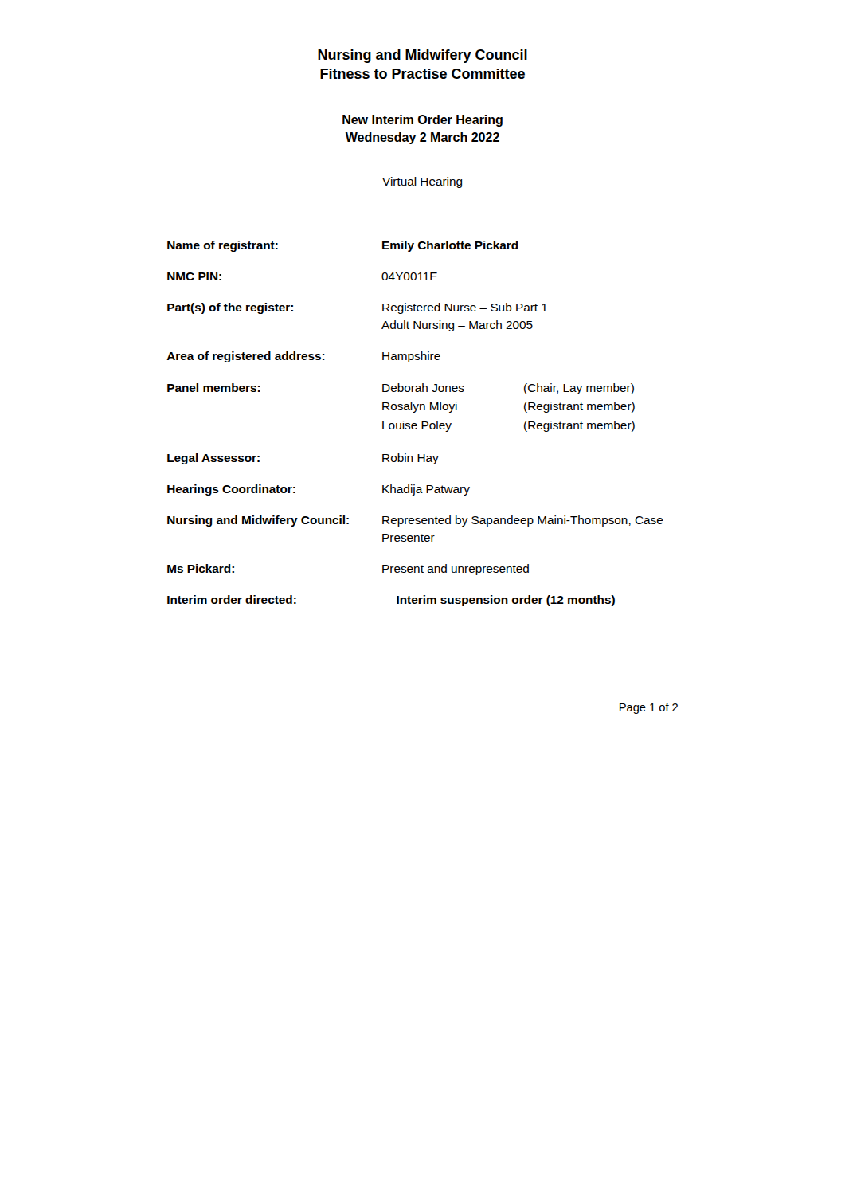Nursing and Midwifery Council
Fitness to Practise Committee
New Interim Order Hearing
Wednesday 2 March 2022
Virtual Hearing
| Name of registrant: | Emily Charlotte Pickard |
| NMC PIN: | 04Y0011E |
| Part(s) of the register: | Registered Nurse – Sub Part 1 Adult Nursing – March 2005 |
| Area of registered address: | Hampshire |
| Panel members: | Deborah Jones (Chair, Lay member) Rosalyn Mloyi (Registrant member) Louise Poley (Registrant member) |
| Legal Assessor: | Robin Hay |
| Hearings Coordinator: | Khadija Patwary |
| Nursing and Midwifery Council: | Represented by Sapandeep Maini-Thompson, Case Presenter |
| Ms Pickard: | Present and unrepresented |
| Interim order directed: | Interim suspension order (12 months) |
Page 1 of 2